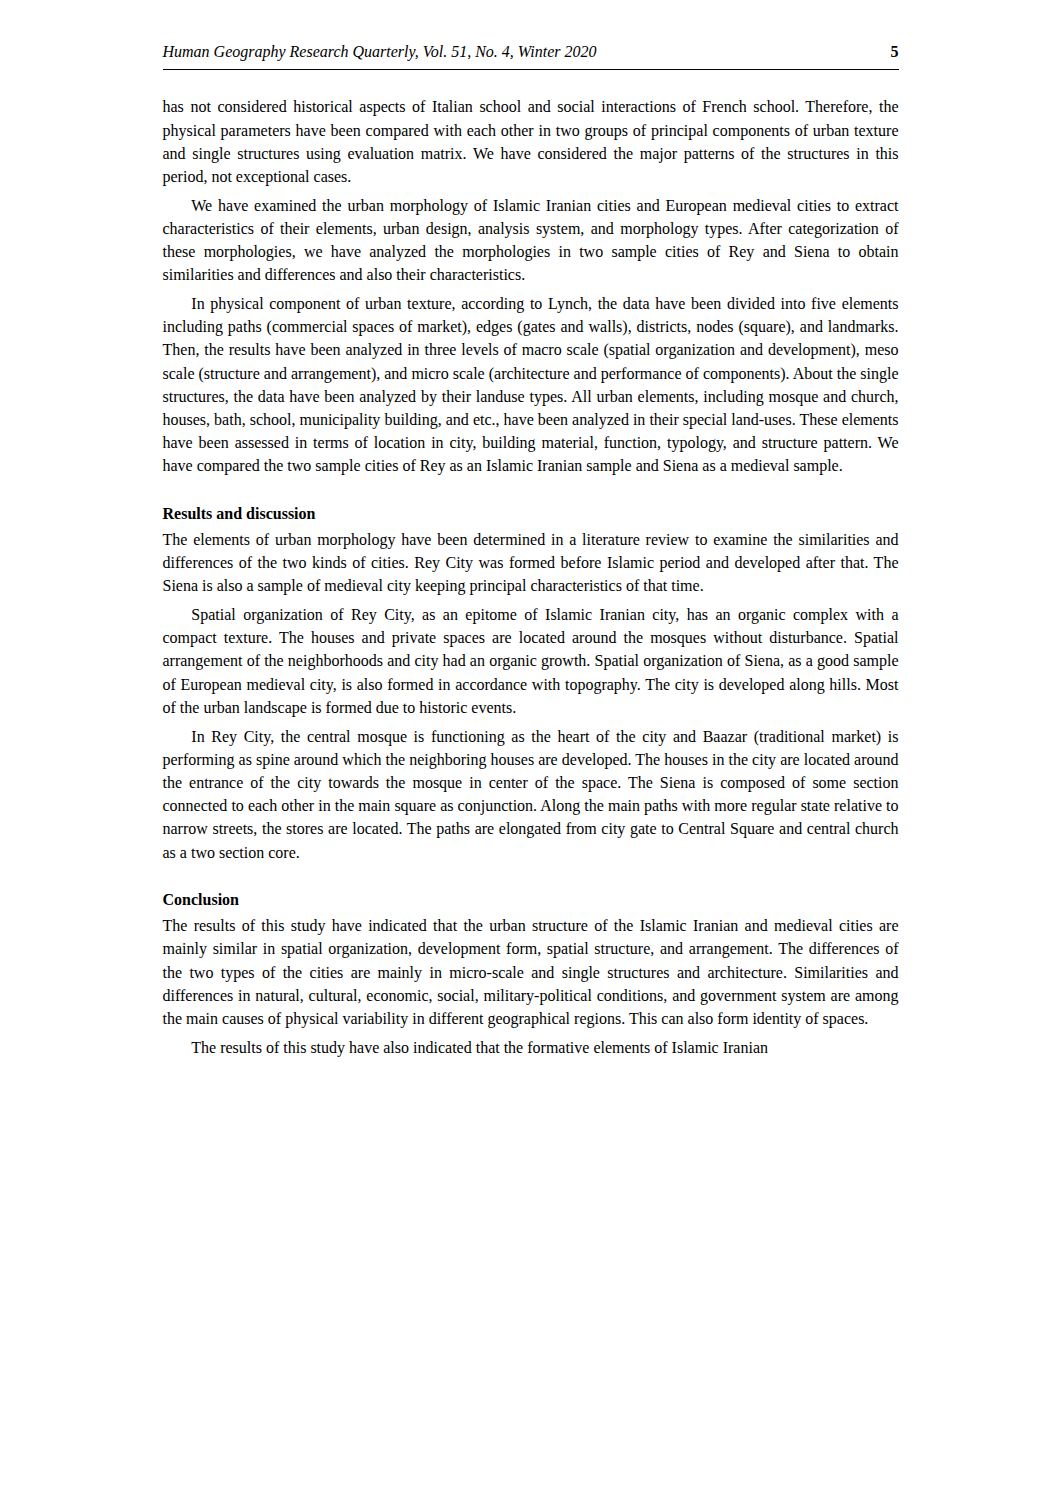Human Geography Research Quarterly, Vol. 51, No. 4, Winter 2020 5
has not considered historical aspects of Italian school and social interactions of French school. Therefore, the physical parameters have been compared with each other in two groups of principal components of urban texture and single structures using evaluation matrix. We have considered the major patterns of the structures in this period, not exceptional cases.
We have examined the urban morphology of Islamic Iranian cities and European medieval cities to extract characteristics of their elements, urban design, analysis system, and morphology types. After categorization of these morphologies, we have analyzed the morphologies in two sample cities of Rey and Siena to obtain similarities and differences and also their characteristics.
In physical component of urban texture, according to Lynch, the data have been divided into five elements including paths (commercial spaces of market), edges (gates and walls), districts, nodes (square), and landmarks. Then, the results have been analyzed in three levels of macro scale (spatial organization and development), meso scale (structure and arrangement), and micro scale (architecture and performance of components). About the single structures, the data have been analyzed by their landuse types. All urban elements, including mosque and church, houses, bath, school, municipality building, and etc., have been analyzed in their special land-uses. These elements have been assessed in terms of location in city, building material, function, typology, and structure pattern. We have compared the two sample cities of Rey as an Islamic Iranian sample and Siena as a medieval sample.
Results and discussion
The elements of urban morphology have been determined in a literature review to examine the similarities and differences of the two kinds of cities. Rey City was formed before Islamic period and developed after that. The Siena is also a sample of medieval city keeping principal characteristics of that time.
Spatial organization of Rey City, as an epitome of Islamic Iranian city, has an organic complex with a compact texture. The houses and private spaces are located around the mosques without disturbance. Spatial arrangement of the neighborhoods and city had an organic growth. Spatial organization of Siena, as a good sample of European medieval city, is also formed in accordance with topography. The city is developed along hills. Most of the urban landscape is formed due to historic events.
In Rey City, the central mosque is functioning as the heart of the city and Baazar (traditional market) is performing as spine around which the neighboring houses are developed. The houses in the city are located around the entrance of the city towards the mosque in center of the space. The Siena is composed of some section connected to each other in the main square as conjunction. Along the main paths with more regular state relative to narrow streets, the stores are located. The paths are elongated from city gate to Central Square and central church as a two section core.
Conclusion
The results of this study have indicated that the urban structure of the Islamic Iranian and medieval cities are mainly similar in spatial organization, development form, spatial structure, and arrangement. The differences of the two types of the cities are mainly in micro-scale and single structures and architecture. Similarities and differences in natural, cultural, economic, social, military-political conditions, and government system are among the main causes of physical variability in different geographical regions. This can also form identity of spaces.
The results of this study have also indicated that the formative elements of Islamic Iranian